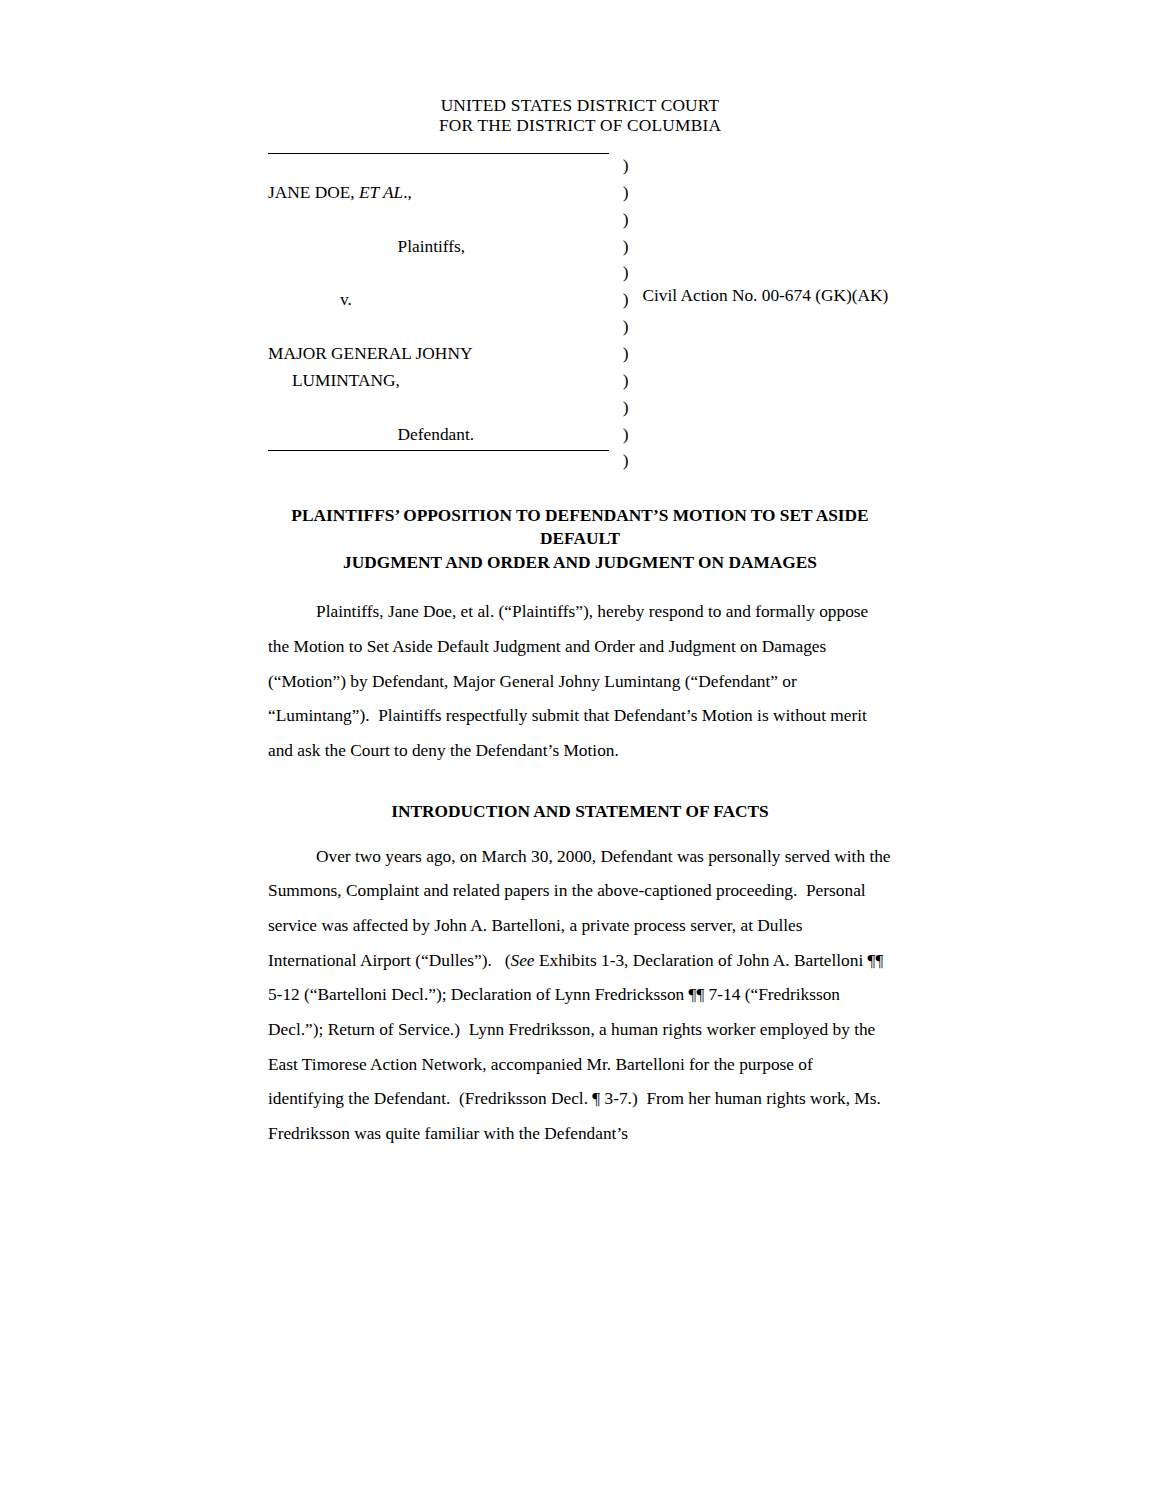UNITED STATES DISTRICT COURT
FOR THE DISTRICT OF COLUMBIA
| | ) | |
| JANE DOE, ET AL ., | ) | |
| | ) | |
| Plaintiffs, | ) | |
| | ) | |
| v. | ) | Civil Action No. 00-674 (GK)(AK) |
| | ) | |
| MAJOR GENERAL JOHNY | ) | |
| LUMINTANG, | ) | |
| | ) | |
| Defendant. | ) | |
| | ) | |
PLAINTIFFS’ OPPOSITION TO DEFENDANT’S MOTION TO SET ASIDE DEFAULT
JUDGMENT AND ORDER AND JUDGMENT ON DAMAGES
Plaintiffs, Jane Doe, et al. (“Plaintiffs”), hereby respond to and formally oppose the Motion to Set Aside Default Judgment and Order and Judgment on Damages (“Motion”) by Defendant, Major General Johny Lumintang (“Defendant” or “Lumintang”). Plaintiffs respectfully submit that Defendant’s Motion is without merit and ask the Court to deny the Defendant’s Motion.
INTRODUCTION AND STATEMENT OF FACTS
Over two years ago, on March 30, 2000, Defendant was personally served with the Summons, Complaint and related papers in the above-captioned proceeding. Personal service was affected by John A. Bartelloni, a private process server, at Dulles International Airport (“Dulles”). (See Exhibits 1-3, Declaration of John A. Bartelloni ¶¶ 5-12 (“Bartelloni Decl.”); Declaration of Lynn Fredricksson ¶¶ 7-14 (“Fredriksson Decl.”); Return of Service.) Lynn Fredriksson, a human rights worker employed by the East Timorese Action Network, accompanied Mr. Bartelloni for the purpose of identifying the Defendant. (Fredriksson Decl. ¶ 3-7.) From her human rights work, Ms. Fredriksson was quite familiar with the Defendant’s